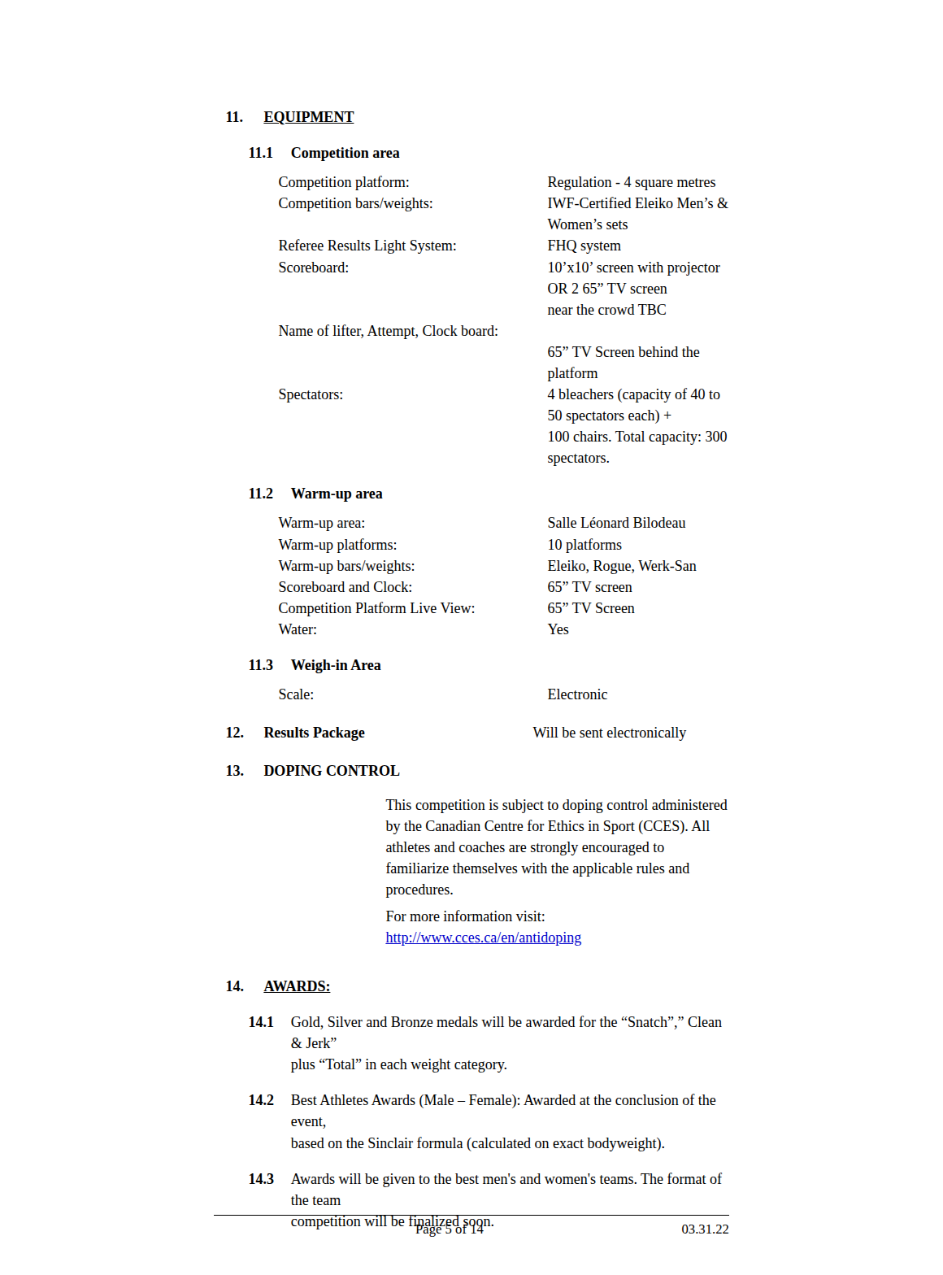11.
EQUIPMENT
11.1
Competition area
Competition platform:
Regulation - 4 square metres
Competition bars/weights:
IWF-Certified Eleiko Men’s & Women’s sets
Referee Results Light System:
FHQ system
Scoreboard:
10’x10’ screen with projector OR 2 65” TV screen
near the crowd TBC
Name of lifter, Attempt, Clock board:
65” TV Screen behind the platform
Spectators:
4 bleachers (capacity of 40 to 50 spectators each) +
100 chairs. Total capacity: 300 spectators.
11.2
Warm-up area
Warm-up area:
Salle Léonard Bilodeau
Warm-up platforms:
10 platforms
Warm-up bars/weights:
Eleiko, Rogue, Werk-San
Scoreboard and Clock:
65” TV screen
Competition Platform Live View:
65” TV Screen
Water:
Yes
11.3
Weigh-in Area
Scale:
Electronic
12.
Results Package
Will be sent electronically
13.
DOPING CONTROL
This competition is subject to doping control administered by the Canadian Centre for Ethics in Sport (CCES). All athletes and coaches are strongly encouraged to familiarize themselves with the applicable rules and procedures.
For more information visit: http://www.cces.ca/en/antidoping
14.
AWARDS:
14.1
Gold, Silver and Bronze medals will be awarded for the “Snatch”,” Clean & Jerk”
plus “Total” in each weight category.
14.2
Best Athletes Awards (Male – Female): Awarded at the conclusion of the event,
based on the Sinclair formula (calculated on exact bodyweight).
14.3
Awards will be given to the best men's and women's teams. The format of the team
competition will be finalized soon.
Page 5 of 14
03.31.22